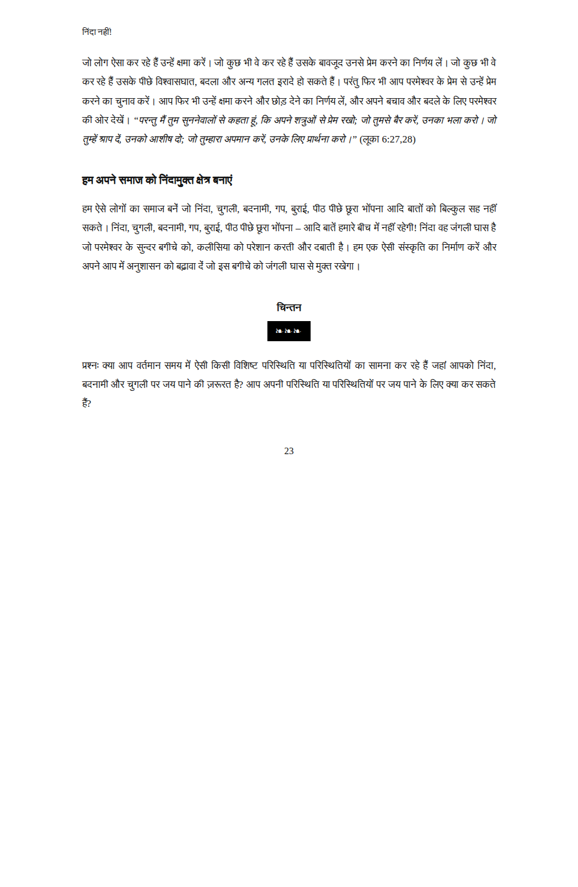निंदा नहीं!
जो लोग ऐसा कर रहे हैं उन्हें क्षमा करें। जो कुछ भी वे कर रहे हैं उसके बावजूद उनसे प्रेम करने का निर्णय लें। जो कुछ भी वे कर रहे हैं उसके पीछे विश्वासघात, बदला और अन्य गलत इरादे हो सकते हैं। परंतु फिर भी आप परमेश्वर के प्रेम से उन्हें प्रेम करने का चुनाव करें। आप फिर भी उन्हें क्षमा करने और छोड़ देने का निर्णय लें, और अपने बचाव और बदले के लिए परमेश्वर की ओर देखें। “परन्तु मैं तुम सुननेवालों से कहता हूं, कि अपने शत्रुओं से प्रेम रखो; जो तुमसे बैर करें, उनका भला करो। जो तुम्हें श्राप दें, उनको आशीष दो; जो तुम्हारा अपमान करें, उनके लिए प्रार्थना करो।” (लूका 6:27,28)
हम अपने समाज को निंदामुक्त क्षेत्र बनाएं
हम ऐसे लोगों का समाज बनें जो निंदा, चुगली, बदनामी, गप, बुराई, पीठ पीछे छूरा भोंपना आदि बातों को बिल्कुल सह नहीं सकते। निंदा, चुगली, बदनामी, गप, बुराई, पीठ पीछे छूरा भोंपना – आदि बातें हमारे बीच में नहीं रहेगी! निंदा वह जंगली घास है जो परमेश्वर के सुन्दर बगीचे को, कलीसिया को परेशान करती और दबाती है। हम एक ऐसी संस्कृति का निर्माण करें और अपने आप में अनुशासन को बढ़ावा दें जो इस बगीचे को जंगली घास से मुक्त रखेगा।
चिन्तन
❧❧❧
प्रश्नः क्या आप वर्तमान समय में ऐसी किसी विशिष्ट परिस्थिति या परिस्थितियों का सामना कर रहे हैं जहां आपको निंदा, बदनामी और चुगली पर जय पाने की ज़रूरत है? आप अपनी परिस्थिति या परिस्थितियों पर जय पाने के लिए क्या कर सकते हैं?
23